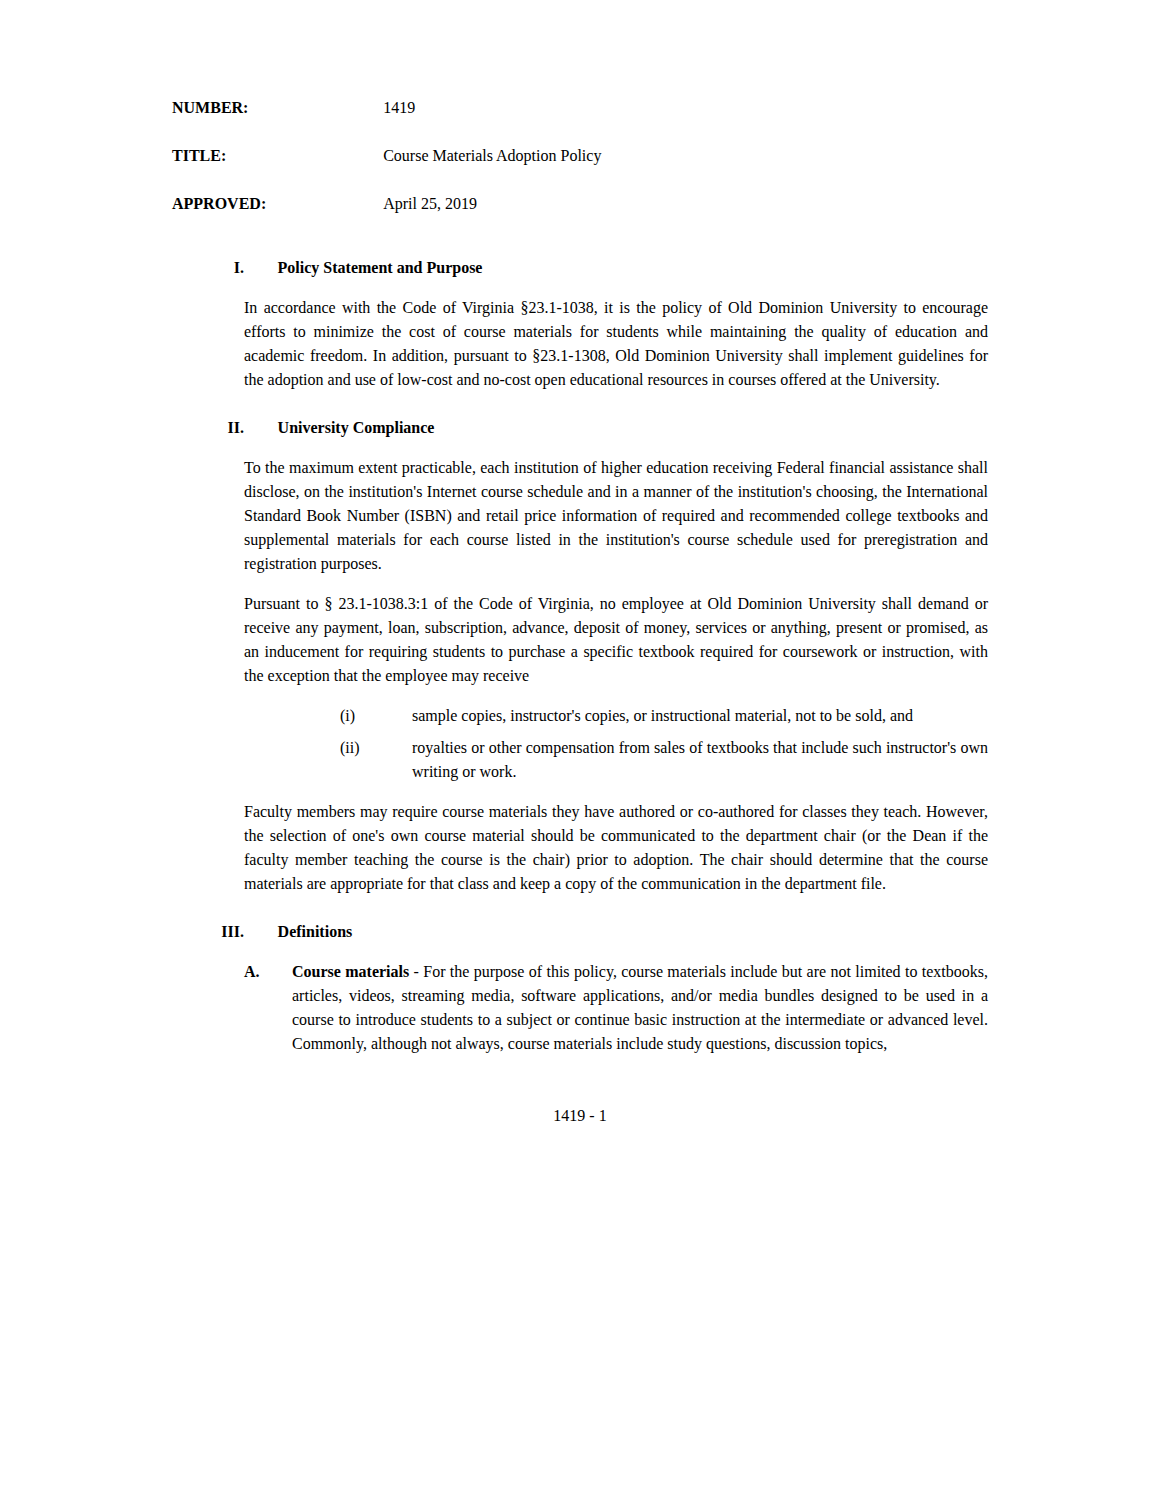NUMBER:
1419
TITLE:
Course Materials Adoption Policy
APPROVED:
April 25, 2019
I.
Policy Statement and Purpose
In accordance with the Code of Virginia §23.1-1038, it is the policy of Old Dominion University to encourage efforts to minimize the cost of course materials for students while maintaining the quality of education and academic freedom. In addition, pursuant to §23.1-1308, Old Dominion University shall implement guidelines for the adoption and use of low-cost and no-cost open educational resources in courses offered at the University.
II.
University Compliance
To the maximum extent practicable, each institution of higher education receiving Federal financial assistance shall disclose, on the institution's Internet course schedule and in a manner of the institution's choosing, the International Standard Book Number (ISBN) and retail price information of required and recommended college textbooks and supplemental materials for each course listed in the institution's course schedule used for preregistration and registration purposes.
Pursuant to § 23.1-1038.3:1 of the Code of Virginia, no employee at Old Dominion University shall demand or receive any payment, loan, subscription, advance, deposit of money, services or anything, present or promised, as an inducement for requiring students to purchase a specific textbook required for coursework or instruction, with the exception that the employee may receive
(i)
sample copies, instructor's copies, or instructional material, not to be sold, and
(ii)
royalties or other compensation from sales of textbooks that include such instructor's own writing or work.
Faculty members may require course materials they have authored or co-authored for classes they teach. However, the selection of one's own course material should be communicated to the department chair (or the Dean if the faculty member teaching the course is the chair) prior to adoption. The chair should determine that the course materials are appropriate for that class and keep a copy of the communication in the department file.
III.
Definitions
A.
Course materials - For the purpose of this policy, course materials include but are not limited to textbooks, articles, videos, streaming media, software applications, and/or media bundles designed to be used in a course to introduce students to a subject or continue basic instruction at the intermediate or advanced level. Commonly, although not always, course materials include study questions, discussion topics,
1419 - 1